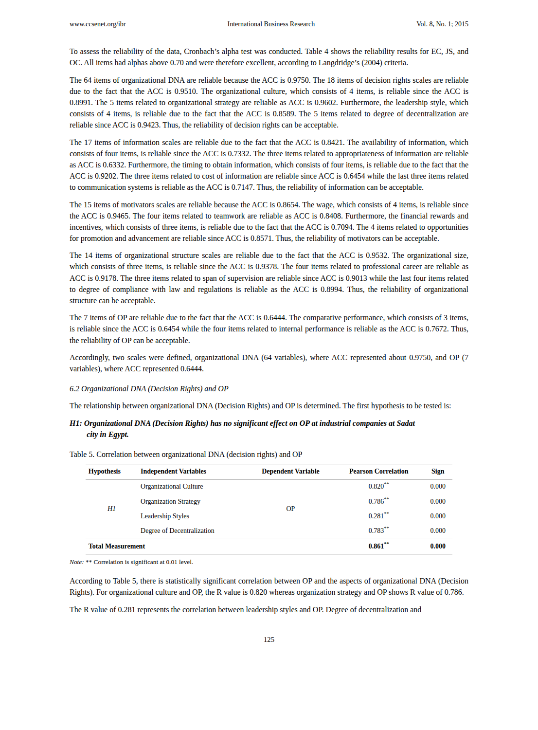www.ccsenet.org/ibr
International Business Research
Vol. 8, No. 1; 2015
To assess the reliability of the data, Cronbach’s alpha test was conducted. Table 4 shows the reliability results for EC, JS, and OC. All items had alphas above 0.70 and were therefore excellent, according to Langdridge’s (2004) criteria.
The 64 items of organizational DNA are reliable because the ACC is 0.9750. The 18 items of decision rights scales are reliable due to the fact that the ACC is 0.9510. The organizational culture, which consists of 4 items, is reliable since the ACC is 0.8991. The 5 items related to organizational strategy are reliable as ACC is 0.9602. Furthermore, the leadership style, which consists of 4 items, is reliable due to the fact that the ACC is 0.8589. The 5 items related to degree of decentralization are reliable since ACC is 0.9423. Thus, the reliability of decision rights can be acceptable.
The 17 items of information scales are reliable due to the fact that the ACC is 0.8421. The availability of information, which consists of four items, is reliable since the ACC is 0.7332. The three items related to appropriateness of information are reliable as ACC is 0.6332. Furthermore, the timing to obtain information, which consists of four items, is reliable due to the fact that the ACC is 0.9202. The three items related to cost of information are reliable since ACC is 0.6454 while the last three items related to communication systems is reliable as the ACC is 0.7147. Thus, the reliability of information can be acceptable.
The 15 items of motivators scales are reliable because the ACC is 0.8654. The wage, which consists of 4 items, is reliable since the ACC is 0.9465. The four items related to teamwork are reliable as ACC is 0.8408. Furthermore, the financial rewards and incentives, which consists of three items, is reliable due to the fact that the ACC is 0.7094. The 4 items related to opportunities for promotion and advancement are reliable since ACC is 0.8571. Thus, the reliability of motivators can be acceptable.
The 14 items of organizational structure scales are reliable due to the fact that the ACC is 0.9532. The organizational size, which consists of three items, is reliable since the ACC is 0.9378. The four items related to professional career are reliable as ACC is 0.9178. The three items related to span of supervision are reliable since ACC is 0.9013 while the last four items related to degree of compliance with law and regulations is reliable as the ACC is 0.8994. Thus, the reliability of organizational structure can be acceptable.
The 7 items of OP are reliable due to the fact that the ACC is 0.6444. The comparative performance, which consists of 3 items, is reliable since the ACC is 0.6454 while the four items related to internal performance is reliable as the ACC is 0.7672. Thus, the reliability of OP can be acceptable.
Accordingly, two scales were defined, organizational DNA (64 variables), where ACC represented about 0.9750, and OP (7 variables), where ACC represented 0.6444.
6.2 Organizational DNA (Decision Rights) and OP
The relationship between organizational DNA (Decision Rights) and OP is determined. The first hypothesis to be tested is:
H1: Organizational DNA (Decision Rights) has no significant effect on OP at industrial companies at Sadatcity in Egypt.
Table 5. Correlation between organizational DNA (decision rights) and OP
| Hypothesis | Independent Variables | Dependent Variable | Pearson Correlation | Sign |
| --- | --- | --- | --- | --- |
| H1 | Organizational Culture | OP | 0.820 ** | 0.000 |
| Organization Strategy | 0.786 ** | 0.000 |
| Leadership Styles | 0.281 ** | 0.000 |
| Degree of Decentralization | 0.783 ** | 0.000 |
| Total Measurement | 0.861 ** | 0.000 |
Note: ** Correlation is significant at 0.01 level.
According to Table 5, there is statistically significant correlation between OP and the aspects of organizational DNA (Decision Rights). For organizational culture and OP, the R value is 0.820 whereas organization strategy and OP shows R value of 0.786.
The R value of 0.281 represents the correlation between leadership styles and OP. Degree of decentralization and
125